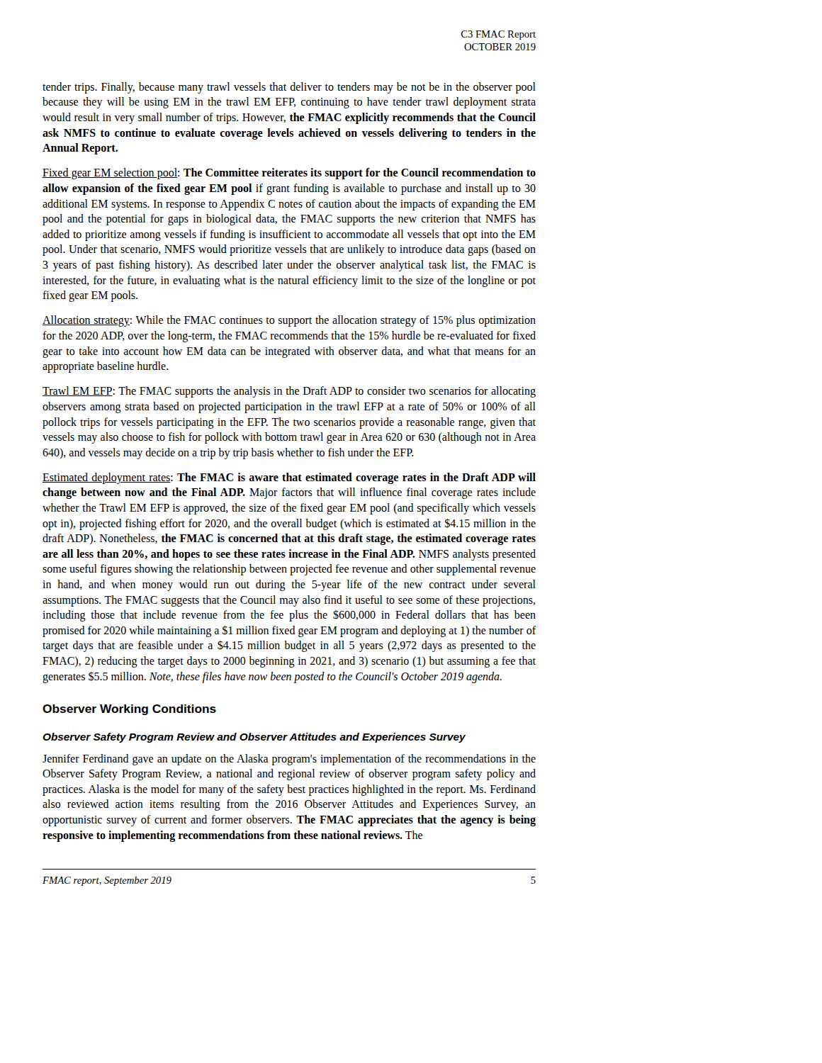C3 FMAC Report
OCTOBER 2019
tender trips. Finally, because many trawl vessels that deliver to tenders may be not be in the observer pool because they will be using EM in the trawl EM EFP, continuing to have tender trawl deployment strata would result in very small number of trips. However, the FMAC explicitly recommends that the Council ask NMFS to continue to evaluate coverage levels achieved on vessels delivering to tenders in the Annual Report.
Fixed gear EM selection pool: The Committee reiterates its support for the Council recommendation to allow expansion of the fixed gear EM pool if grant funding is available to purchase and install up to 30 additional EM systems. In response to Appendix C notes of caution about the impacts of expanding the EM pool and the potential for gaps in biological data, the FMAC supports the new criterion that NMFS has added to prioritize among vessels if funding is insufficient to accommodate all vessels that opt into the EM pool. Under that scenario, NMFS would prioritize vessels that are unlikely to introduce data gaps (based on 3 years of past fishing history). As described later under the observer analytical task list, the FMAC is interested, for the future, in evaluating what is the natural efficiency limit to the size of the longline or pot fixed gear EM pools.
Allocation strategy: While the FMAC continues to support the allocation strategy of 15% plus optimization for the 2020 ADP, over the long-term, the FMAC recommends that the 15% hurdle be re-evaluated for fixed gear to take into account how EM data can be integrated with observer data, and what that means for an appropriate baseline hurdle.
Trawl EM EFP: The FMAC supports the analysis in the Draft ADP to consider two scenarios for allocating observers among strata based on projected participation in the trawl EFP at a rate of 50% or 100% of all pollock trips for vessels participating in the EFP. The two scenarios provide a reasonable range, given that vessels may also choose to fish for pollock with bottom trawl gear in Area 620 or 630 (although not in Area 640), and vessels may decide on a trip by trip basis whether to fish under the EFP.
Estimated deployment rates: The FMAC is aware that estimated coverage rates in the Draft ADP will change between now and the Final ADP. Major factors that will influence final coverage rates include whether the Trawl EM EFP is approved, the size of the fixed gear EM pool (and specifically which vessels opt in), projected fishing effort for 2020, and the overall budget (which is estimated at $4.15 million in the draft ADP). Nonetheless, the FMAC is concerned that at this draft stage, the estimated coverage rates are all less than 20%, and hopes to see these rates increase in the Final ADP. NMFS analysts presented some useful figures showing the relationship between projected fee revenue and other supplemental revenue in hand, and when money would run out during the 5-year life of the new contract under several assumptions. The FMAC suggests that the Council may also find it useful to see some of these projections, including those that include revenue from the fee plus the $600,000 in Federal dollars that has been promised for 2020 while maintaining a $1 million fixed gear EM program and deploying at 1) the number of target days that are feasible under a $4.15 million budget in all 5 years (2,972 days as presented to the FMAC), 2) reducing the target days to 2000 beginning in 2021, and 3) scenario (1) but assuming a fee that generates $5.5 million. Note, these files have now been posted to the Council's October 2019 agenda.
Observer Working Conditions
Observer Safety Program Review and Observer Attitudes and Experiences Survey
Jennifer Ferdinand gave an update on the Alaska program's implementation of the recommendations in the Observer Safety Program Review, a national and regional review of observer program safety policy and practices. Alaska is the model for many of the safety best practices highlighted in the report. Ms. Ferdinand also reviewed action items resulting from the 2016 Observer Attitudes and Experiences Survey, an opportunistic survey of current and former observers. The FMAC appreciates that the agency is being responsive to implementing recommendations from these national reviews. The
FMAC report, September 2019 5